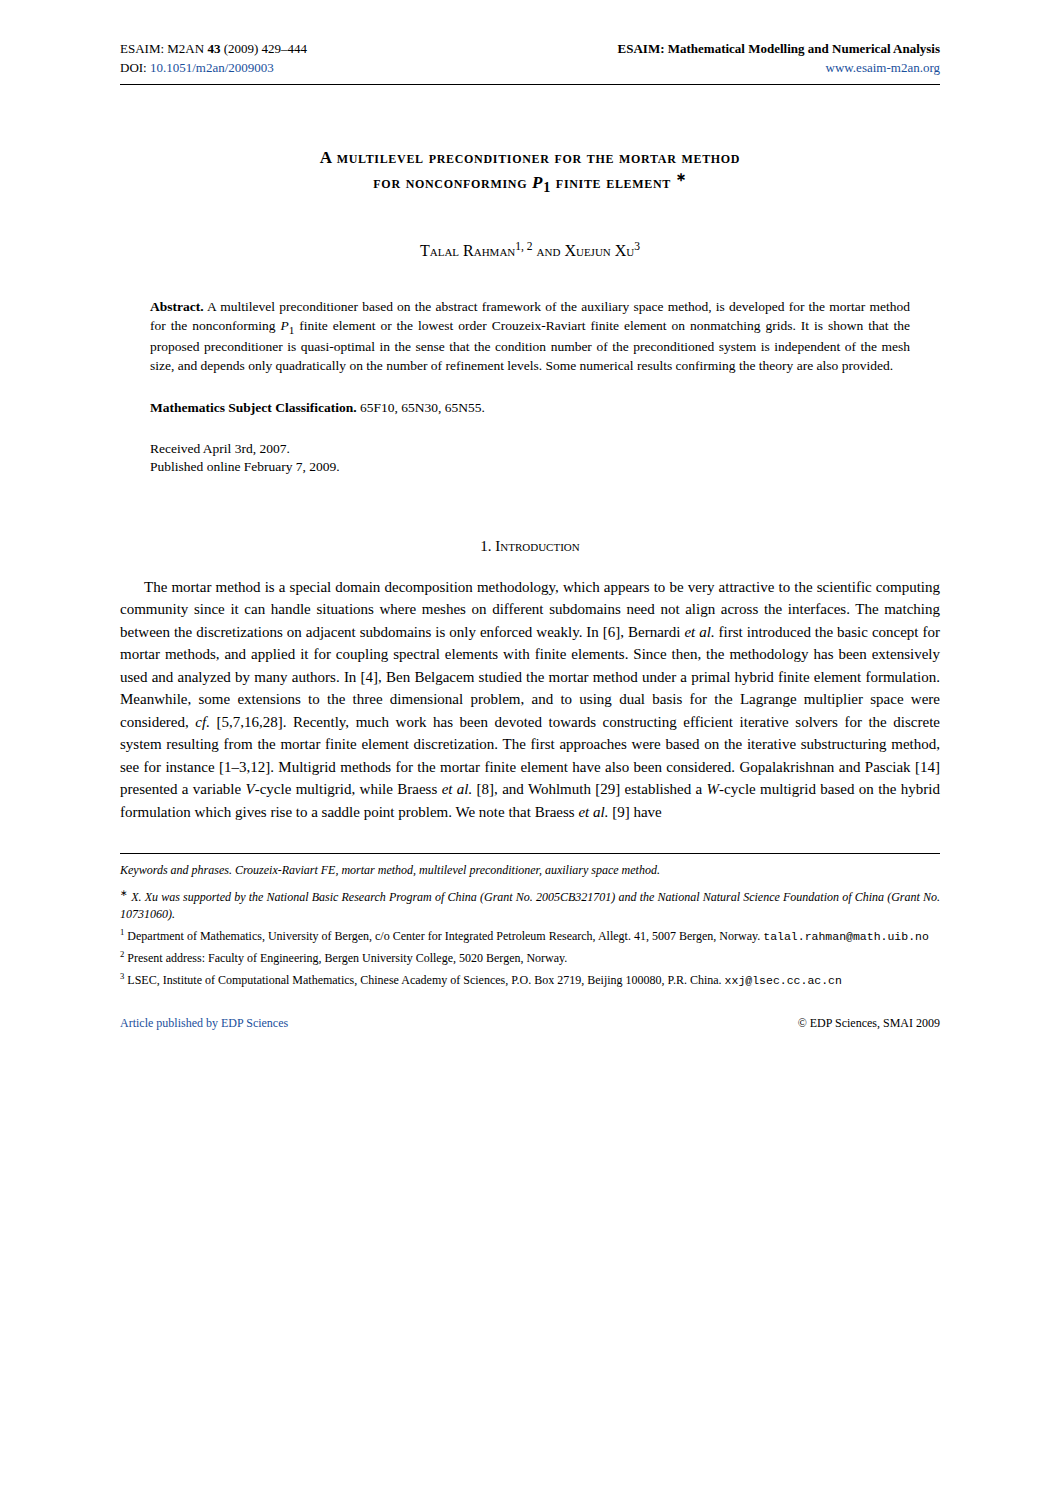ESAIM: M2AN 43 (2009) 429–444
DOI: 10.1051/m2an/2009003
ESAIM: Mathematical Modelling and Numerical Analysis
www.esaim-m2an.org
A multilevel preconditioner for the mortar method
for nonconforming P1 finite element ∗
Talal Rahman1, 2 and Xuejun Xu3
Abstract. A multilevel preconditioner based on the abstract framework of the auxiliary space method, is developed for the mortar method for the nonconforming P1 finite element or the lowest order Crouzeix-Raviart finite element on nonmatching grids. It is shown that the proposed preconditioner is quasi-optimal in the sense that the condition number of the preconditioned system is independent of the mesh size, and depends only quadratically on the number of refinement levels. Some numerical results confirming the theory are also provided.
Mathematics Subject Classification. 65F10, 65N30, 65N55.
Received April 3rd, 2007.
Published online February 7, 2009.
1. Introduction
The mortar method is a special domain decomposition methodology, which appears to be very attractive to the scientific computing community since it can handle situations where meshes on different subdomains need not align across the interfaces. The matching between the discretizations on adjacent subdomains is only enforced weakly. In [6], Bernardi et al. first introduced the basic concept for mortar methods, and applied it for coupling spectral elements with finite elements. Since then, the methodology has been extensively used and analyzed by many authors. In [4], Ben Belgacem studied the mortar method under a primal hybrid finite element formulation. Meanwhile, some extensions to the three dimensional problem, and to using dual basis for the Lagrange multiplier space were considered, cf. [5,7,16,28]. Recently, much work has been devoted towards constructing efficient iterative solvers for the discrete system resulting from the mortar finite element discretization. The first approaches were based on the iterative substructuring method, see for instance [1–3,12]. Multigrid methods for the mortar finite element have also been considered. Gopalakrishnan and Pasciak [14] presented a variable V-cycle multigrid, while Braess et al. [8], and Wohlmuth [29] established a W-cycle multigrid based on the hybrid formulation which gives rise to a saddle point problem. We note that Braess et al. [9] have
Keywords and phrases. Crouzeix-Raviart FE, mortar method, multilevel preconditioner, auxiliary space method.
∗ X. Xu was supported by the National Basic Research Program of China (Grant No. 2005CB321701) and the National Natural Science Foundation of China (Grant No. 10731060).
1 Department of Mathematics, University of Bergen, c/o Center for Integrated Petroleum Research, Allegt. 41, 5007 Bergen, Norway. talal.rahman@math.uib.no
2 Present address: Faculty of Engineering, Bergen University College, 5020 Bergen, Norway.
3 LSEC, Institute of Computational Mathematics, Chinese Academy of Sciences, P.O. Box 2719, Beijing 100080, P.R. China. xxj@lsec.cc.ac.cn
Article published by EDP Sciences
© EDP Sciences, SMAI 2009